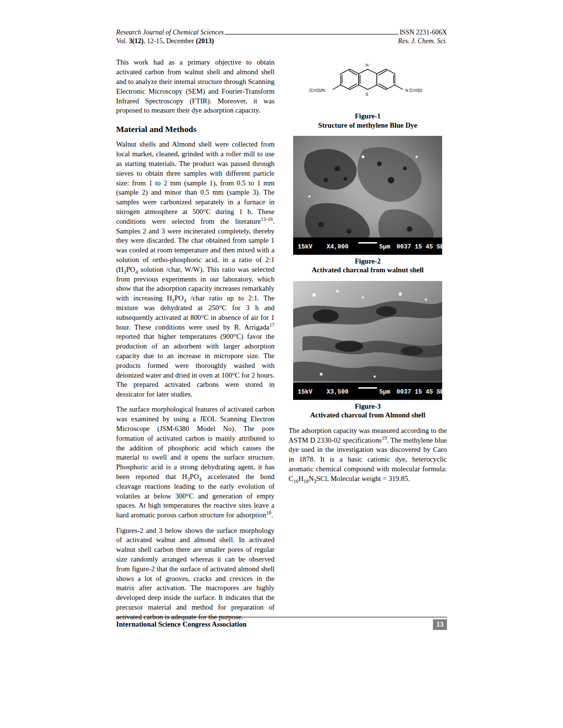Research Journal of Chemical Sciences ISSN 2231-606X
Vol. 3(12), 12-15, December (2013) Res. J. Chem. Sci.
This work had as a primary objective to obtain activated carbon from walnut shell and almond shell and to analyze their internal structure through Scanning Electronic Microscopy (SEM) and Fourier-Transform Infrared Spectroscopy (FTIR). Moreover, it was proposed to measure their dye adsorption capacity.
Material and Methods
Walnut shells and Almond shell were collected from local market, cleaned, grinded with a roller mill to use as starting materials. The product was passed through sieves to obtain three samples with different particle size: from 1 to 2 mm (sample 1), from 0.5 to 1 mm (sample 2) and minor than 0.5 mm (sample 3). The samples were carbonized separately in a furnace in nitrogen atmosphere at 500°C during 1 h. These conditions were selected from the literature13-16. Samples 2 and 3 were incinerated completely, thereby they were discarded. The char obtained from sample 1 was cooled at room temperature and then mixed with a solution of ortho-phosphoric acid, in a ratio of 2:1 (H3PO4 solution /char, W/W). This ratio was selected from previous experiments in our laboratory, which show that the adsorption capacity increases remarkably with increasing H3PO4 /char ratio up to 2:1. The mixture was dehydrated at 250°C for 3 h and subsequently activated at 800°C in absence of air for 1 hour. These conditions were used by R. Arrigada17 reported that higher temperatures (900°C) favor the production of an adsorbent with larger adsorption capacity due to an increase in micropore size. The products formed were thoroughly washed with deionized water and dried in oven at 100°C for 2 hours. The prepared activated carbons were stored in dessicator for later studies.
The surface morphological features of activated carbon was examined by using a JEOL Scanning Electron Microscope (JSM-6380 Model No). The pore formation of activated carbon is mainly attributed to the addition of phosphoric acid which causes the material to swell and it opens the surface structure. Phosphoric acid is a strong dehydrating agent, it has been reported that H3PO4 accelerated the bond cleavage reactions leading to the early evolution of volatiles at below 300°C and generation of empty spaces. At high temperatures the reactive sites leave a hard aromatic porous carbon structure for adsorption18.
Figures-2 and 3 below shows the surface morphology of activated walnut and almond shell. In activated walnut shell carbon there are smaller pores of regular size randomly arranged whereas it can be observed from figure-2 that the surface of activated almond shell shows a lot of grooves, cracks and crevices in the matrix after activation. The macropores are highly developed deep inside the surface. It indicates that the precursor material and method for preparation of activated carbon is adequate for the purpose.
N S (CH3)2N N (CH3)2
Figure-1
Structure of methylene Blue Dye
15kV X4,000 5µm 0037 15 45 SEI
Figure-2
Activated charcoal from walnut shell
15kV X3,500 5µm 0037 15 45 SEI
Figure-3
Activated charcoal from Almond shell
The adsorption capacity was measured according to the ASTM D 2330-02 specifications19. The methylene blue dye used in the investigation was discovered by Caro in 1878. It is a basic cationic dye, heterocyclic aromatic chemical compound with molecular formula: C16H18N3SCl, Molecular weight = 319.85.
International Science Congress Association 13